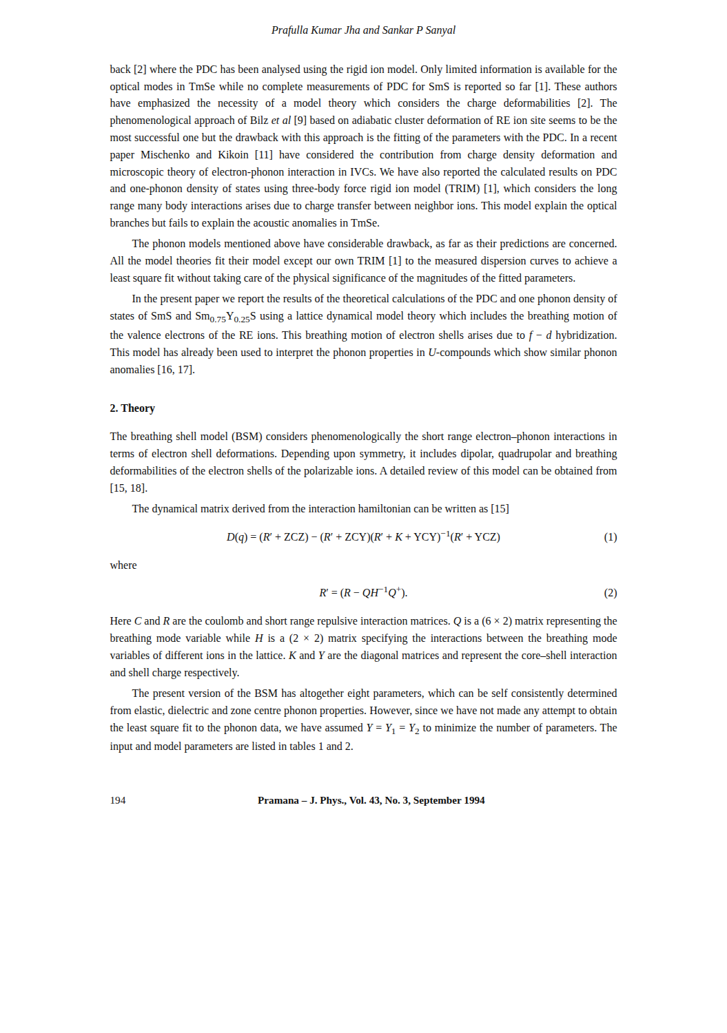Prafulla Kumar Jha and Sankar P Sanyal
back [2] where the PDC has been analysed using the rigid ion model. Only limited information is available for the optical modes in TmSe while no complete measurements of PDC for SmS is reported so far [1]. These authors have emphasized the necessity of a model theory which considers the charge deformabilities [2]. The phenomenological approach of Bilz et al [9] based on adiabatic cluster deformation of RE ion site seems to be the most successful one but the drawback with this approach is the fitting of the parameters with the PDC. In a recent paper Mischenko and Kikoin [11] have considered the contribution from charge density deformation and microscopic theory of electron-phonon interaction in IVCs. We have also reported the calculated results on PDC and one-phonon density of states using three-body force rigid ion model (TRIM) [1], which considers the long range many body interactions arises due to charge transfer between neighbor ions. This model explain the optical branches but fails to explain the acoustic anomalies in TmSe.
The phonon models mentioned above have considerable drawback, as far as their predictions are concerned. All the model theories fit their model except our own TRIM [1] to the measured dispersion curves to achieve a least square fit without taking care of the physical significance of the magnitudes of the fitted parameters.
In the present paper we report the results of the theoretical calculations of the PDC and one phonon density of states of SmS and Sm0.75Y0.25S using a lattice dynamical model theory which includes the breathing motion of the valence electrons of the RE ions. This breathing motion of electron shells arises due to f − d hybridization. This model has already been used to interpret the phonon properties in U-compounds which show similar phonon anomalies [16, 17].
2. Theory
The breathing shell model (BSM) considers phenomenologically the short range electron–phonon interactions in terms of electron shell deformations. Depending upon symmetry, it includes dipolar, quadrupolar and breathing deformabilities of the electron shells of the polarizable ions. A detailed review of this model can be obtained from [15, 18].
The dynamical matrix derived from the interaction hamiltonian can be written as [15]
D(q) = (R′ + ZCZ) − (R′ + ZCY)(R′ + K + YCY)−1(R′ + YCZ) (1)
where
R′ = (R − QH−1Q+). (2)
Here C and R are the coulomb and short range repulsive interaction matrices. Q is a (6 × 2) matrix representing the breathing mode variable while H is a (2 × 2) matrix specifying the interactions between the breathing mode variables of different ions in the lattice. K and Y are the diagonal matrices and represent the core–shell interaction and shell charge respectively.
The present version of the BSM has altogether eight parameters, which can be self consistently determined from elastic, dielectric and zone centre phonon properties. However, since we have not made any attempt to obtain the least square fit to the phonon data, we have assumed Y = Y1 = Y2 to minimize the number of parameters. The input and model parameters are listed in tables 1 and 2.
194 Pramana – J. Phys., Vol. 43, No. 3, September 1994